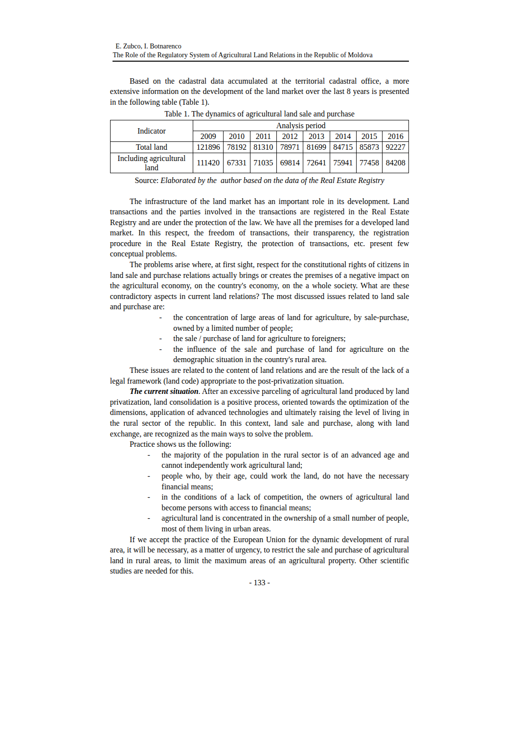E. Zubco, I. Botnarenco
The Role of the Regulatory System of Agricultural Land Relations in the Republic of Moldova
Based on the cadastral data accumulated at the territorial cadastral office, a more extensive information on the development of the land market over the last 8 years is presented in the following table (Table 1).
Table 1. The dynamics of agricultural land sale and purchase
| Indicator | Analysis period |
| 2009 | 2010 | 2011 | 2012 | 2013 | 2014 | 2015 | 2016 |
| Total land | 121896 | 78192 | 81310 | 78971 | 81699 | 84715 | 85873 | 92227 |
| Including agricultural land | 111420 | 67331 | 71035 | 69814 | 72641 | 75941 | 77458 | 84208 |
Source: Elaborated by the author based on the data of the Real Estate Registry
The infrastructure of the land market has an important role in its development. Land transactions and the parties involved in the transactions are registered in the Real Estate Registry and are under the protection of the law. We have all the premises for a developed land market. In this respect, the freedom of transactions, their transparency, the registration procedure in the Real Estate Registry, the protection of transactions, etc. present few conceptual problems.
The problems arise where, at first sight, respect for the constitutional rights of citizens in land sale and purchase relations actually brings or creates the premises of a negative impact on the agricultural economy, on the country's economy, on the a whole society. What are these contradictory aspects in current land relations? The most discussed issues related to land sale and purchase are:
the concentration of large areas of land for agriculture, by sale-purchase, owned by a limited number of people;
the sale / purchase of land for agriculture to foreigners;
the influence of the sale and purchase of land for agriculture on the demographic situation in the country's rural area.
These issues are related to the content of land relations and are the result of the lack of a legal framework (land code) appropriate to the post-privatization situation.
The current situation. After an excessive parceling of agricultural land produced by land privatization, land consolidation is a positive process, oriented towards the optimization of the dimensions, application of advanced technologies and ultimately raising the level of living in the rural sector of the republic. In this context, land sale and purchase, along with land exchange, are recognized as the main ways to solve the problem.
Practice shows us the following:
the majority of the population in the rural sector is of an advanced age and cannot independently work agricultural land;
people who, by their age, could work the land, do not have the necessary financial means;
in the conditions of a lack of competition, the owners of agricultural land become persons with access to financial means;
agricultural land is concentrated in the ownership of a small number of people, most of them living in urban areas.
If we accept the practice of the European Union for the dynamic development of rural area, it will be necessary, as a matter of urgency, to restrict the sale and purchase of agricultural land in rural areas, to limit the maximum areas of an agricultural property. Other scientific studies are needed for this.
- 133 -